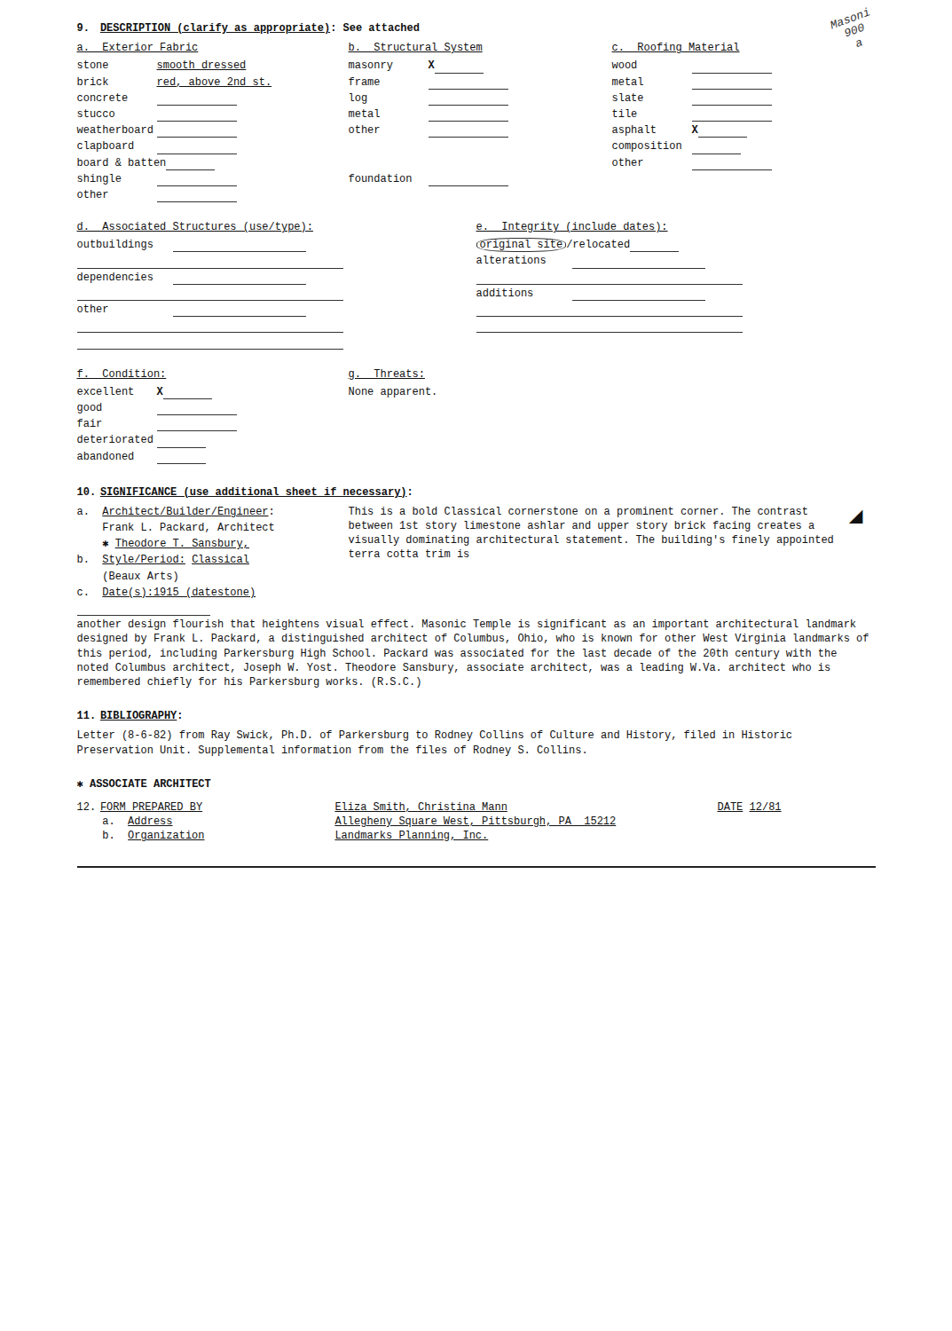Masoni
900
a
9. DESCRIPTION (clarify as appropriate): See attached
| a. Exterior Fabric stone smooth dressed brick red, above 2nd st. concrete stucco weatherboard clapboard board & batten shingle other | b. Structural System masonry X frame log metal other foundation | c. Roofing Material wood metal slate tile asphalt X composition other |
| d. Associated Structures (use/type): outbuildings dependencies other | e. Integrity (include dates): original site /relocated alterations additions |
| f. Condition: excellent X good fair deteriorated abandoned | g. Threats: None apparent. |
10. SIGNIFICANCE (use additional sheet if necessary):
| a. Architect/Builder/Engineer : Frank L. Packard, Architect ✱ Theodore T. Sansbury, b. Style/Period: Classical (Beaux Arts) c. Date(s): 1915 (datestone) | ◢ This is a bold Classical cornerstone on a prominent corner. The contrast between 1st story limestone ashlar and upper story brick facing creates a visually dominating architectural statement. The building's finely appointed terra cotta trim is |
another design flourish that heightens visual effect. Masonic Temple is significant as an important architectural landmark designed by Frank L. Packard, a distinguished architect of Columbus, Ohio, who is known for other West Virginia landmarks of this period, including Parkersburg High School. Packard was associated for the last decade of the 20th century with the noted Columbus architect, Joseph W. Yost. Theodore Sansbury, associate architect, was a leading W.Va. architect who is remembered chiefly for his Parkersburg works. (R.S.C.)
11. BIBLIOGRAPHY:
Letter (8-6-82) from Ray Swick, Ph.D. of Parkersburg to Rodney Collins of Culture and History, filed in Historic Preservation Unit. Supplemental information from the files of Rodney S. Collins.
✱ ASSOCIATE ARCHITECT
| 12. FORM PREPARED BY | Eliza Smith, Christina Mann | DATE 12/81 |
| a. Address | Allegheny Square West, Pittsburgh, PA 15212 |
| b. Organization | Landmarks Planning, Inc. |